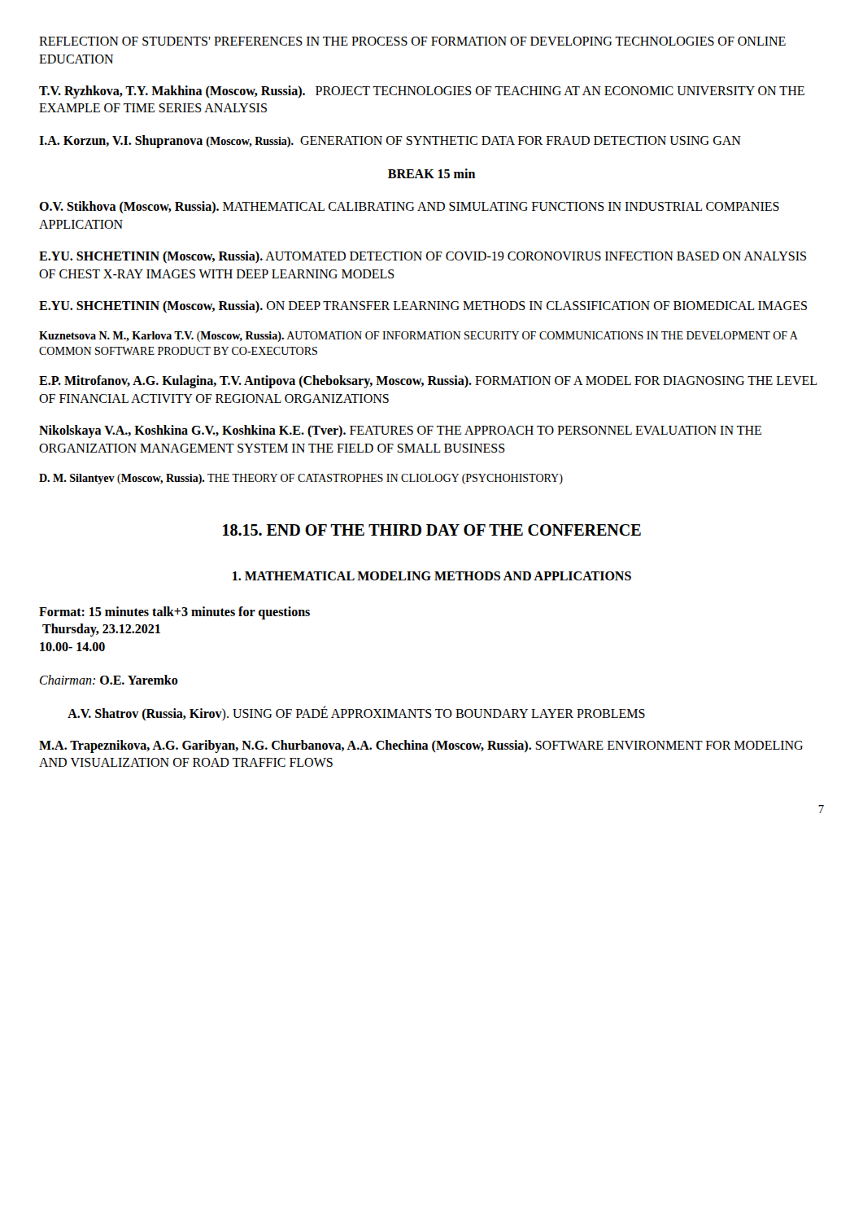REFLECTION OF STUDENTS' PREFERENCES IN THE PROCESS OF FORMATION OF DEVELOPING TECHNOLOGIES OF ONLINE EDUCATION
T.V. Ryzhkova, T.Y. Makhina (Moscow, Russia). PROJECT TECHNOLOGIES OF TEACHING AT AN ECONOMIC UNIVERSITY ON THE EXAMPLE OF TIME SERIES ANALYSIS
I.A. Korzun, V.I. Shupranova (Moscow, Russia). GENERATION OF SYNTHETIC DATA FOR FRAUD DETECTION USING GAN
BREAK 15 min
O.V. Stikhova (Moscow, Russia). MATHEMATICAL CALIBRATING AND SIMULATING FUNCTIONS IN INDUSTRIAL COMPANIES APPLICATION
E.YU. SHCHETININ (Moscow, Russia). AUTOMATED DETECTION OF COVID-19 CORONOVIRUS INFECTION BASED ON ANALYSIS OF CHEST X-RAY IMAGES WITH DEEP LEARNING MODELS
E.YU. SHCHETININ (Moscow, Russia). ON DEEP TRANSFER LEARNING METHODS IN CLASSIFICATION OF BIOMEDICAL IMAGES
Kuznetsova N. M., Karlova T.V. (Moscow, Russia). AUTOMATION OF INFORMATION SECURITY OF COMMUNICATIONS IN THE DEVELOPMENT OF A COMMON SOFTWARE PRODUCT BY CO-EXECUTORS
E.P. Mitrofanov, A.G. Kulagina, T.V. Antipova (Cheboksary, Moscow, Russia). FORMATION OF A MODEL FOR DIAGNOSING THE LEVEL OF FINANCIAL ACTIVITY OF REGIONAL ORGANIZATIONS
Nikolskaya V.A., Koshkina G.V., Koshkina K.E. (Tver). FEATURES OF THE APPROACH TO PERSONNEL EVALUATION IN THE ORGANIZATION MANAGEMENT SYSTEM IN THE FIELD OF SMALL BUSINESS
D. M. Silantyev (Moscow, Russia). THE THEORY OF CATASTROPHES IN CLIOLOGY (PSYCHOHISTORY)
18.15. END OF THE THIRD DAY OF THE CONFERENCE
1. MATHEMATICAL MODELING METHODS AND APPLICATIONS
Format: 15 minutes talk+3 minutes for questions
Thursday, 23.12.2021
10.00- 14.00
Chairman: O.E. Yaremko
A.V. Shatrov (Russia, Kirov). USING OF PADÉ APPROXIMANTS TO BOUNDARY LAYER PROBLEMS
M.A. Trapeznikova, A.G. Garibyan, N.G. Churbanova, A.A. Chechina (Moscow, Russia). SOFTWARE ENVIRONMENT FOR MODELING AND VISUALIZATION OF ROAD TRAFFIC FLOWS
7